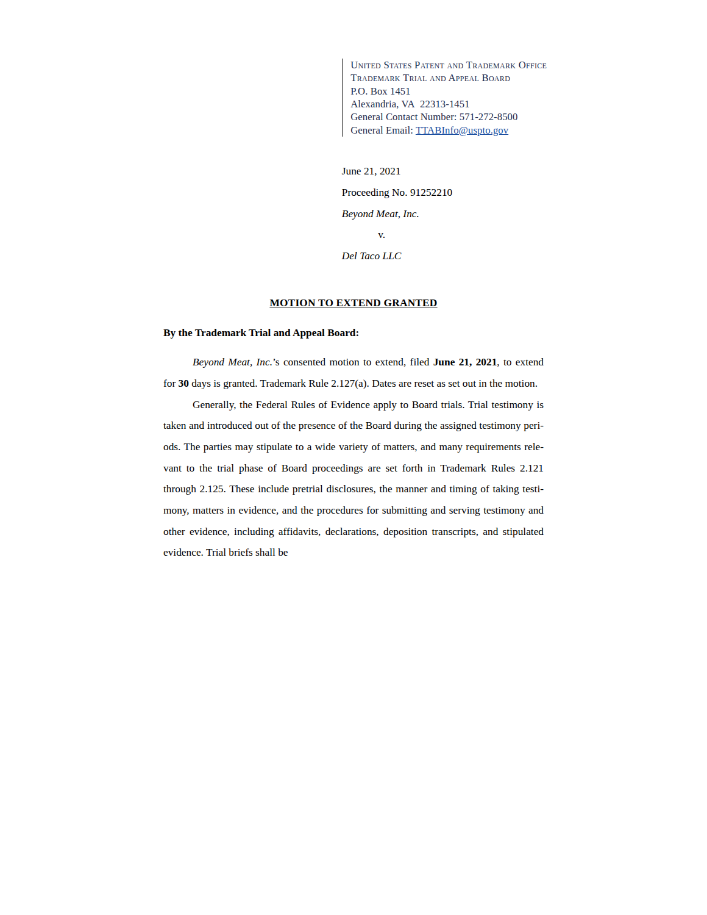United States Patent and Trademark Office
Trademark Trial and Appeal Board
P.O. Box 1451
Alexandria, VA 22313-1451
General Contact Number: 571-272-8500
General Email: TTABInfo@uspto.gov
June 21, 2021
Proceeding No. 91252210
Beyond Meat, Inc.
v.
Del Taco LLC
MOTION TO EXTEND GRANTED
By the Trademark Trial and Appeal Board:
Beyond Meat, Inc.’s consented motion to extend, filed June 21, 2021, to extend for 30 days is granted. Trademark Rule 2.127(a). Dates are reset as set out in the motion.
Generally, the Federal Rules of Evidence apply to Board trials. Trial testimony is taken and introduced out of the presence of the Board during the assigned testimony periods. The parties may stipulate to a wide variety of matters, and many requirements relevant to the trial phase of Board proceedings are set forth in Trademark Rules 2.121 through 2.125. These include pretrial disclosures, the manner and timing of taking testimony, matters in evidence, and the procedures for submitting and serving testimony and other evidence, including affidavits, declarations, deposition transcripts, and stipulated evidence. Trial briefs shall be